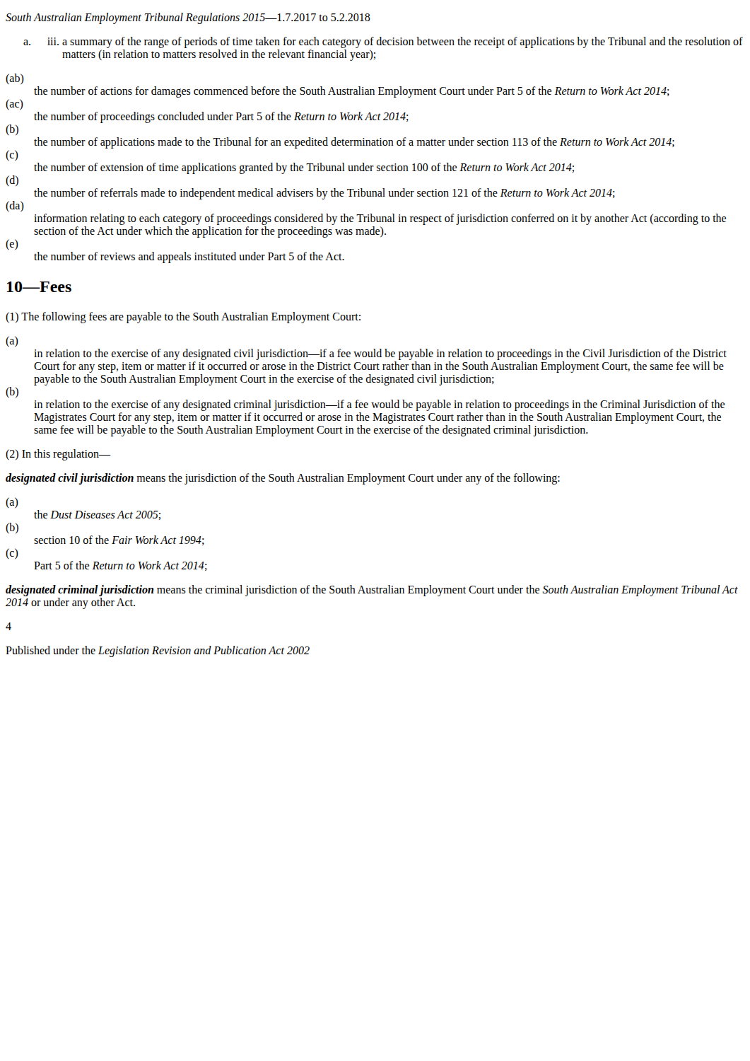South Australian Employment Tribunal Regulations 2015—1.7.2017 to 5.2.2018
a summary of the range of periods of time taken for each category of decision between the receipt of applications by the Tribunal and the resolution of matters (in relation to matters resolved in the relevant financial year);
(ab)
the number of actions for damages commenced before the South Australian Employment Court under Part 5 of the Return to Work Act 2014;
(ac)
the number of proceedings concluded under Part 5 of the Return to Work Act 2014;
(b)
the number of applications made to the Tribunal for an expedited determination of a matter under section 113 of the Return to Work Act 2014;
(c)
the number of extension of time applications granted by the Tribunal under section 100 of the Return to Work Act 2014;
(d)
the number of referrals made to independent medical advisers by the Tribunal under section 121 of the Return to Work Act 2014;
(da)
information relating to each category of proceedings considered by the Tribunal in respect of jurisdiction conferred on it by another Act (according to the section of the Act under which the application for the proceedings was made).
(e)
the number of reviews and appeals instituted under Part 5 of the Act.
10—Fees
(1) The following fees are payable to the South Australian Employment Court:
(a)
in relation to the exercise of any designated civil jurisdiction—if a fee would be payable in relation to proceedings in the Civil Jurisdiction of the District Court for any step, item or matter if it occurred or arose in the District Court rather than in the South Australian Employment Court, the same fee will be payable to the South Australian Employment Court in the exercise of the designated civil jurisdiction;
(b)
in relation to the exercise of any designated criminal jurisdiction—if a fee would be payable in relation to proceedings in the Criminal Jurisdiction of the Magistrates Court for any step, item or matter if it occurred or arose in the Magistrates Court rather than in the South Australian Employment Court, the same fee will be payable to the South Australian Employment Court in the exercise of the designated criminal jurisdiction.
(2) In this regulation—
designated civil jurisdiction means the jurisdiction of the South Australian Employment Court under any of the following:
(a)
the Dust Diseases Act 2005;
(b)
section 10 of the Fair Work Act 1994;
(c)
Part 5 of the Return to Work Act 2014;
designated criminal jurisdiction means the criminal jurisdiction of the South Australian Employment Court under the South Australian Employment Tribunal Act 2014 or under any other Act.
4
Published under the Legislation Revision and Publication Act 2002